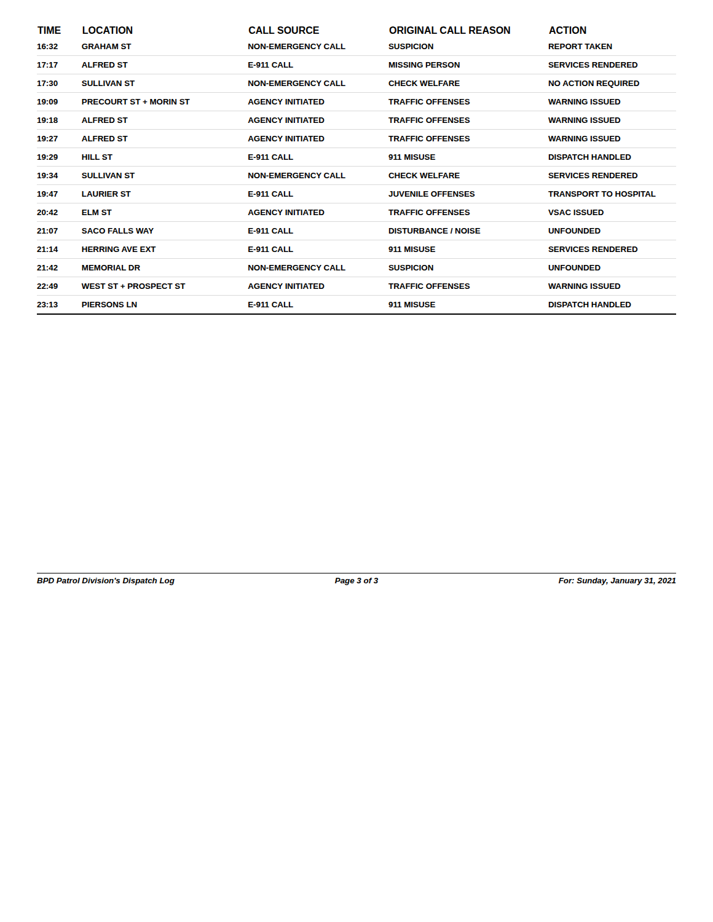| TIME | LOCATION | CALL SOURCE | ORIGINAL CALL REASON | ACTION |
| --- | --- | --- | --- | --- |
| 16:32 | GRAHAM ST | NON-EMERGENCY CALL | SUSPICION | REPORT TAKEN |
| 17:17 | ALFRED ST | E-911 CALL | MISSING PERSON | SERVICES RENDERED |
| 17:30 | SULLIVAN ST | NON-EMERGENCY CALL | CHECK WELFARE | NO ACTION REQUIRED |
| 19:09 | PRECOURT ST + MORIN ST | AGENCY INITIATED | TRAFFIC OFFENSES | WARNING ISSUED |
| 19:18 | ALFRED ST | AGENCY INITIATED | TRAFFIC OFFENSES | WARNING ISSUED |
| 19:27 | ALFRED ST | AGENCY INITIATED | TRAFFIC OFFENSES | WARNING ISSUED |
| 19:29 | HILL ST | E-911 CALL | 911 MISUSE | DISPATCH HANDLED |
| 19:34 | SULLIVAN ST | NON-EMERGENCY CALL | CHECK WELFARE | SERVICES RENDERED |
| 19:47 | LAURIER ST | E-911 CALL | JUVENILE OFFENSES | TRANSPORT TO HOSPITAL |
| 20:42 | ELM ST | AGENCY INITIATED | TRAFFIC OFFENSES | VSAC ISSUED |
| 21:07 | SACO FALLS WAY | E-911 CALL | DISTURBANCE / NOISE | UNFOUNDED |
| 21:14 | HERRING AVE EXT | E-911 CALL | 911 MISUSE | SERVICES RENDERED |
| 21:42 | MEMORIAL DR | NON-EMERGENCY CALL | SUSPICION | UNFOUNDED |
| 22:49 | WEST ST + PROSPECT ST | AGENCY INITIATED | TRAFFIC OFFENSES | WARNING ISSUED |
| 23:13 | PIERSONS LN | E-911 CALL | 911 MISUSE | DISPATCH HANDLED |
BPD Patrol Division's Dispatch Log
Page 3 of 3
For: Sunday, January 31, 2021